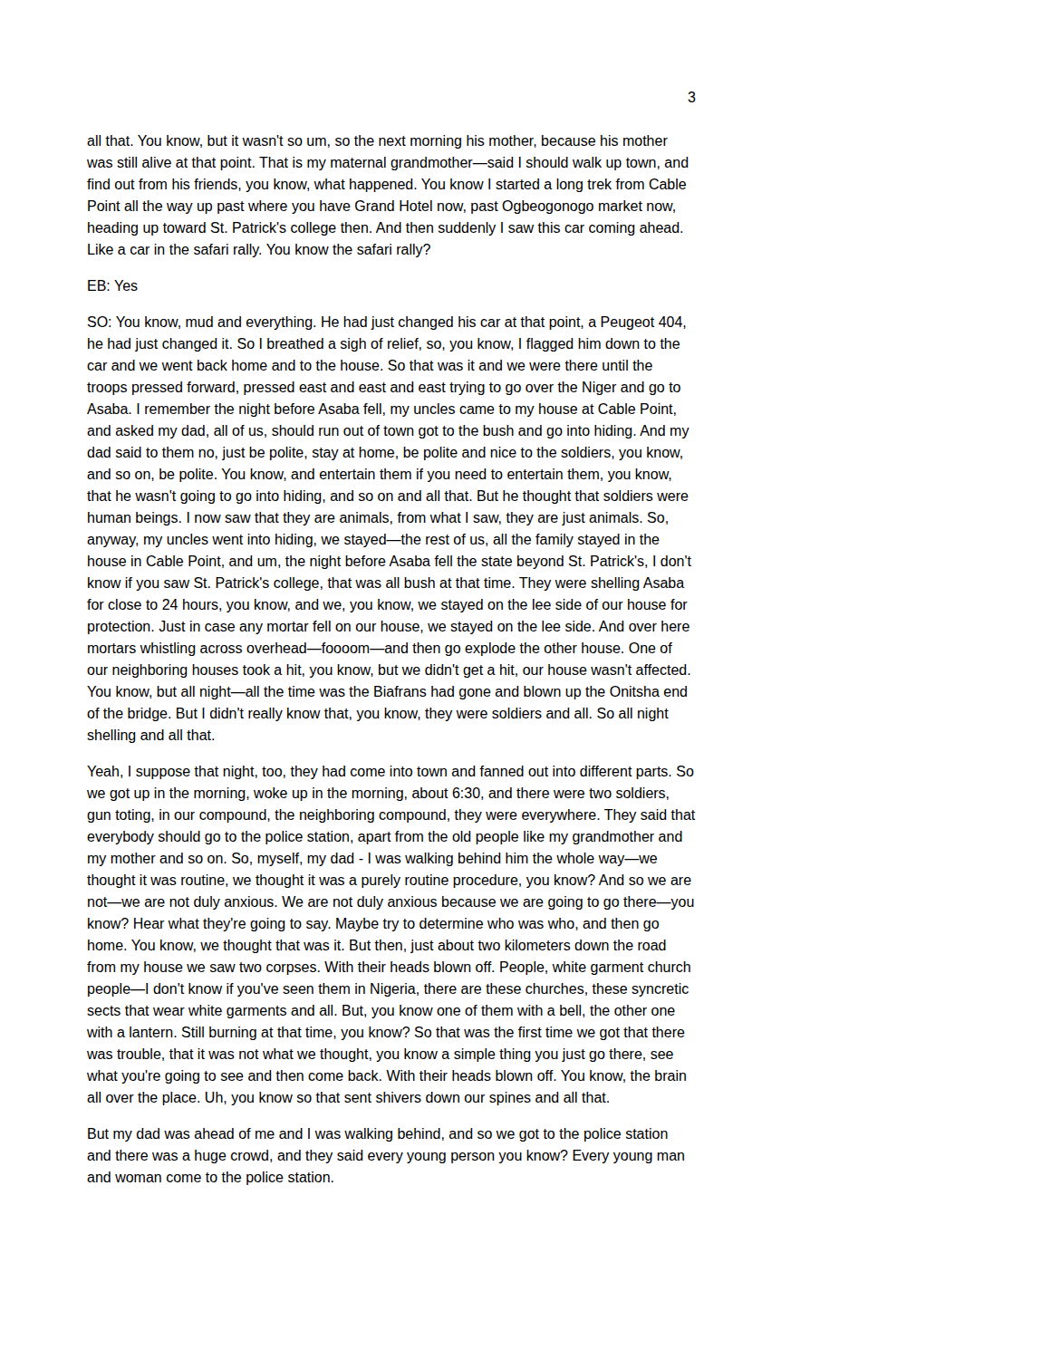3
all that. You know, but it wasn't so um, so the next morning his mother, because his mother was still alive at that point. That is my maternal grandmother—said I should walk up town, and find out from his friends, you know, what happened. You know I started a long trek from Cable Point all the way up past where you have Grand Hotel now, past Ogbeogonogo market now, heading up toward St. Patrick's college then. And then suddenly I saw this car coming ahead. Like a car in the safari rally. You know the safari rally?
EB: Yes
SO: You know, mud and everything. He had just changed his car at that point, a Peugeot 404, he had just changed it. So I breathed a sigh of relief, so, you know, I flagged him down to the car and we went back home and to the house. So that was it and we were there until the troops pressed forward, pressed east and east and east trying to go over the Niger and go to Asaba. I remember the night before Asaba fell, my uncles came to my house at Cable Point, and asked my dad, all of us, should run out of town got to the bush and go into hiding. And my dad said to them no, just be polite, stay at home, be polite and nice to the soldiers, you know, and so on, be polite. You know, and entertain them if you need to entertain them, you know, that he wasn't going to go into hiding, and so on and all that. But he thought that soldiers were human beings. I now saw that they are animals, from what I saw, they are just animals. So, anyway, my uncles went into hiding, we stayed—the rest of us, all the family stayed in the house in Cable Point, and um, the night before Asaba fell the state beyond St. Patrick's, I don't know if you saw St. Patrick's college, that was all bush at that time. They were shelling Asaba for close to 24 hours, you know, and we, you know, we stayed on the lee side of our house for protection. Just in case any mortar fell on our house, we stayed on the lee side. And over here mortars whistling across overhead—foooom—and then go explode the other house. One of our neighboring houses took a hit, you know, but we didn't get a hit, our house wasn't affected. You know, but all night—all the time was the Biafrans had gone and blown up the Onitsha end of the bridge. But I didn't really know that, you know, they were soldiers and all. So all night shelling and all that.
Yeah, I suppose that night, too, they had come into town and fanned out into different parts. So we got up in the morning, woke up in the morning, about 6:30, and there were two soldiers, gun toting, in our compound, the neighboring compound, they were everywhere. They said that everybody should go to the police station, apart from the old people like my grandmother and my mother and so on. So, myself, my dad - I was walking behind him the whole way—we thought it was routine, we thought it was a purely routine procedure, you know? And so we are not—we are not duly anxious. We are not duly anxious because we are going to go there—you know? Hear what they're going to say. Maybe try to determine who was who, and then go home. You know, we thought that was it. But then, just about two kilometers down the road from my house we saw two corpses. With their heads blown off. People, white garment church people—I don't know if you've seen them in Nigeria, there are these churches, these syncretic sects that wear white garments and all. But, you know one of them with a bell, the other one with a lantern. Still burning at that time, you know? So that was the first time we got that there was trouble, that it was not what we thought, you know a simple thing you just go there, see what you're going to see and then come back. With their heads blown off. You know, the brain all over the place. Uh, you know so that sent shivers down our spines and all that.
But my dad was ahead of me and I was walking behind, and so we got to the police station and there was a huge crowd, and they said every young person you know? Every young man and woman come to the police station.